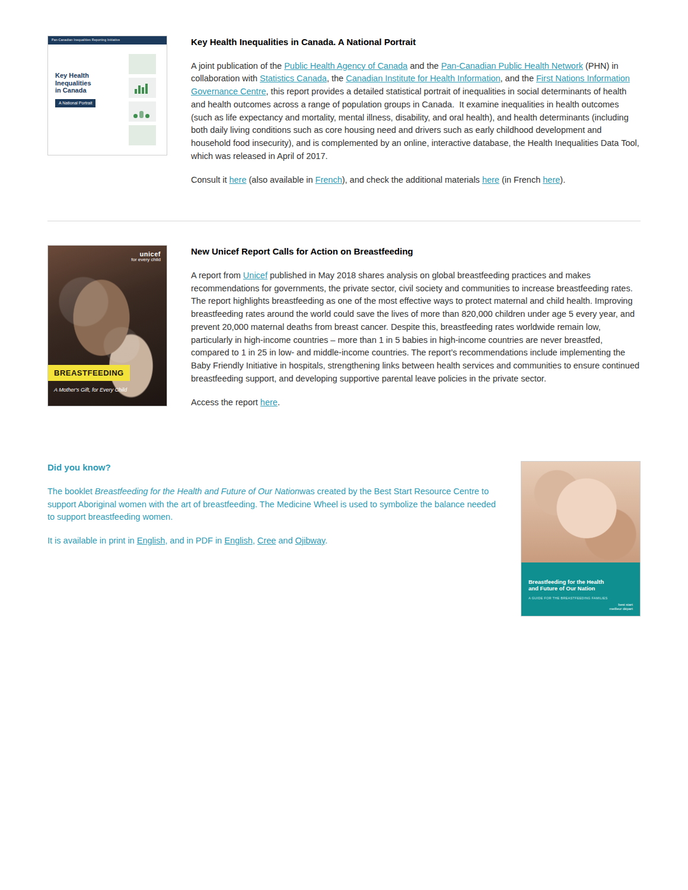Pan-Canadian Inequalities Reporting Initiative
Key Health Inequalities
in Canada
A National Portrait
Key Health Inequalities in Canada. A National Portrait
A joint publication of the Public Health Agency of Canada and the Pan-Canadian Public Health Network (PHN) in collaboration with Statistics Canada, the Canadian Institute for Health Information, and the First Nations Information Governance Centre, this report provides a detailed statistical portrait of inequalities in social determinants of health and health outcomes across a range of population groups in Canada. It examine inequalities in health outcomes (such as life expectancy and mortality, mental illness, disability, and oral health), and health determinants (including both daily living conditions such as core housing need and drivers such as early childhood development and household food insecurity), and is complemented by an online, interactive database, the Health Inequalities Data Tool, which was released in April of 2017.
Consult it here (also available in French), and check the additional materials here (in French here).
uniceffor every child
BREASTFEEDING
A Mother's Gift, for Every Child
New Unicef Report Calls for Action on Breastfeeding
A report from Unicef published in May 2018 shares analysis on global breastfeeding practices and makes recommendations for governments, the private sector, civil society and communities to increase breastfeeding rates. The report highlights breastfeeding as one of the most effective ways to protect maternal and child health. Improving breastfeeding rates around the world could save the lives of more than 820,000 children under age 5 every year, and prevent 20,000 maternal deaths from breast cancer. Despite this, breastfeeding rates worldwide remain low, particularly in high-income countries – more than 1 in 5 babies in high-income countries are never breastfed, compared to 1 in 25 in low- and middle-income countries. The report’s recommendations include implementing the Baby Friendly Initiative in hospitals, strengthening links between health services and communities to ensure continued breastfeeding support, and developing supportive parental leave policies in the private sector.
Access the report here.
Did you know?
The booklet Breastfeeding for the Health and Future of Our Nationwas created by the Best Start Resource Centre to support Aboriginal women with the art of breastfeeding. The Medicine Wheel is used to symbolize the balance needed to support breastfeeding women.
It is available in print in English, and in PDF in English, Cree and Ojibway.
Breastfeeding for the Health
and Future of Our Nation
A GUIDE FOR THE BREASTFEEDING FAMILIES
best start
meilleur départ